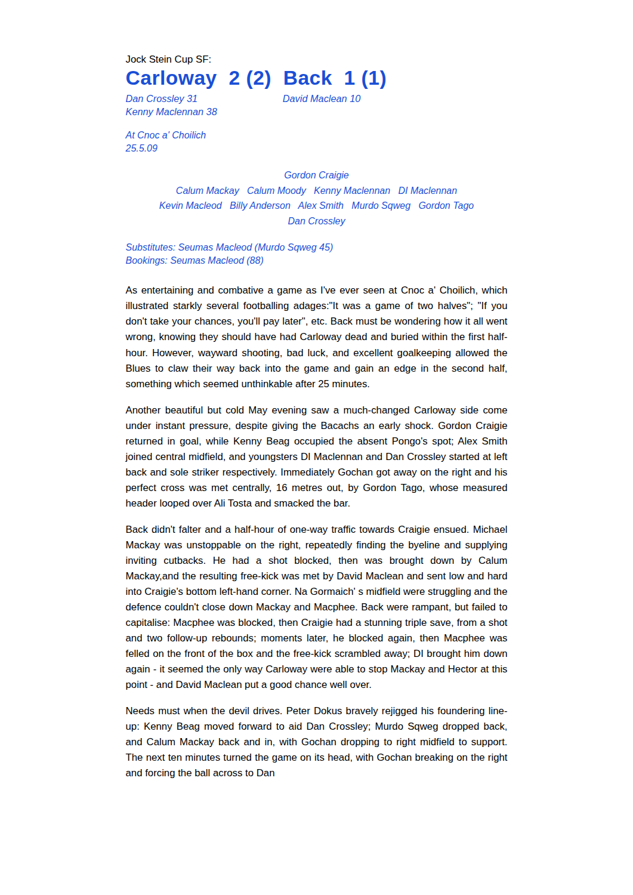Jock Stein Cup SF:
Carloway 2 (2) Back 1 (1)
| Dan Crossley 31 | David Maclean 10 |
| Kenny Maclennan 38 | |
At Cnoc a' Choilich
25.5.09
Gordon Craigie
Calum Mackay Calum Moody Kenny Maclennan DI Maclennan
Kevin Macleod Billy Anderson Alex Smith Murdo Sqweg Gordon Tago
Dan Crossley
Substitutes: Seumas Macleod (Murdo Sqweg 45)
Bookings: Seumas Macleod (88)
As entertaining and combative a game as I've ever seen at Cnoc a' Choilich, which illustrated starkly several footballing adages:"It was a game of two halves"; "If you don't take your chances, you'll pay later", etc. Back must be wondering how it all went wrong, knowing they should have had Carloway dead and buried within the first half-hour. However, wayward shooting, bad luck, and excellent goalkeeping allowed the Blues to claw their way back into the game and gain an edge in the second half, something which seemed unthinkable after 25 minutes.
Another beautiful but cold May evening saw a much-changed Carloway side come under instant pressure, despite giving the Bacachs an early shock. Gordon Craigie returned in goal, while Kenny Beag occupied the absent Pongo's spot; Alex Smith joined central midfield, and youngsters DI Maclennan and Dan Crossley started at left back and sole striker respectively. Immediately Gochan got away on the right and his perfect cross was met centrally, 16 metres out, by Gordon Tago, whose measured header looped over Ali Tosta and smacked the bar.
Back didn't falter and a half-hour of one-way traffic towards Craigie ensued. Michael Mackay was unstoppable on the right, repeatedly finding the byeline and supplying inviting cutbacks. He had a shot blocked, then was brought down by Calum Mackay,and the resulting free-kick was met by David Maclean and sent low and hard into Craigie's bottom left-hand corner. Na Gormaich' s midfield were struggling and the defence couldn't close down Mackay and Macphee. Back were rampant, but failed to capitalise: Macphee was blocked, then Craigie had a stunning triple save, from a shot and two follow-up rebounds; moments later, he blocked again, then Macphee was felled on the front of the box and the free-kick scrambled away; DI brought him down again - it seemed the only way Carloway were able to stop Mackay and Hector at this point - and David Maclean put a good chance well over.
Needs must when the devil drives. Peter Dokus bravely rejigged his foundering line-up: Kenny Beag moved forward to aid Dan Crossley; Murdo Sqweg dropped back, and Calum Mackay back and in, with Gochan dropping to right midfield to support. The next ten minutes turned the game on its head, with Gochan breaking on the right and forcing the ball across to Dan